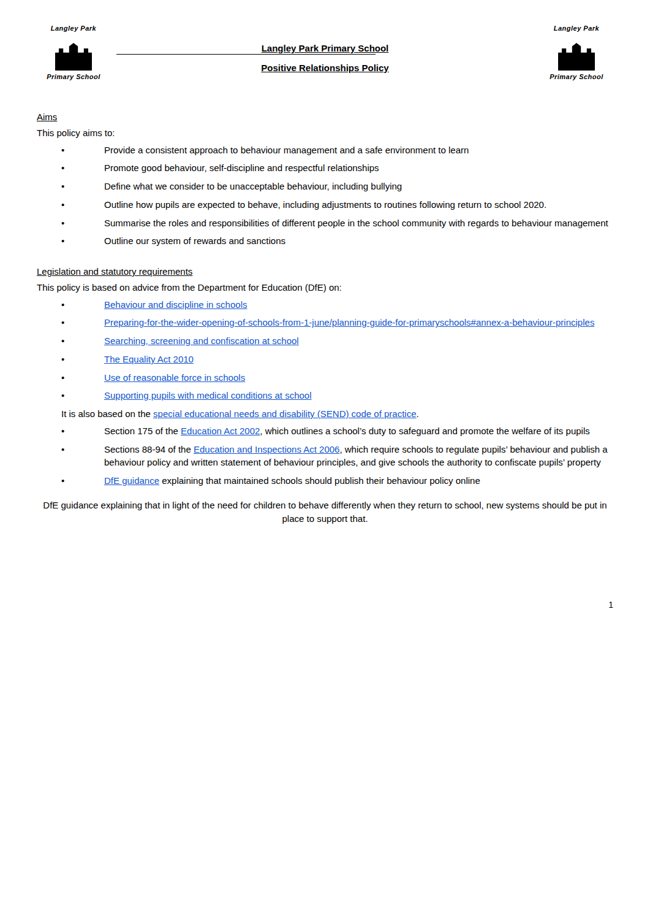Langley Park Primary School
Langley Park Primary School
Langley Park Primary School
Positive Relationships Policy
Aims
This policy aims to:
Provide a consistent approach to behaviour management and a safe environment to learn
Promote good behaviour, self-discipline and respectful relationships
Define what we consider to be unacceptable behaviour, including bullying
Outline how pupils are expected to behave, including adjustments to routines following return to school 2020.
Summarise the roles and responsibilities of different people in the school community with regards to behaviour management
Outline our system of rewards and sanctions
Legislation and statutory requirements
This policy is based on advice from the Department for Education (DfE) on:
Behaviour and discipline in schools
Preparing-for-the-wider-opening-of-schools-from-1-june/planning-guide-for-primaryschools#annex-a-behaviour-principles
Searching, screening and confiscation at school
The Equality Act 2010
Use of reasonable force in schools
Supporting pupils with medical conditions at school
It is also based on the special educational needs and disability (SEND) code of practice.
Section 175 of the Education Act 2002, which outlines a school’s duty to safeguard and promote the welfare of its pupils
Sections 88-94 of the Education and Inspections Act 2006, which require schools to regulate pupils’ behaviour and publish a behaviour policy and written statement of behaviour principles, and give schools the authority to confiscate pupils’ property
DfE guidance explaining that maintained schools should publish their behaviour policy online
DfE guidance explaining that in light of the need for children to behave differently when they return to school, new systems should be put in place to support that.
1